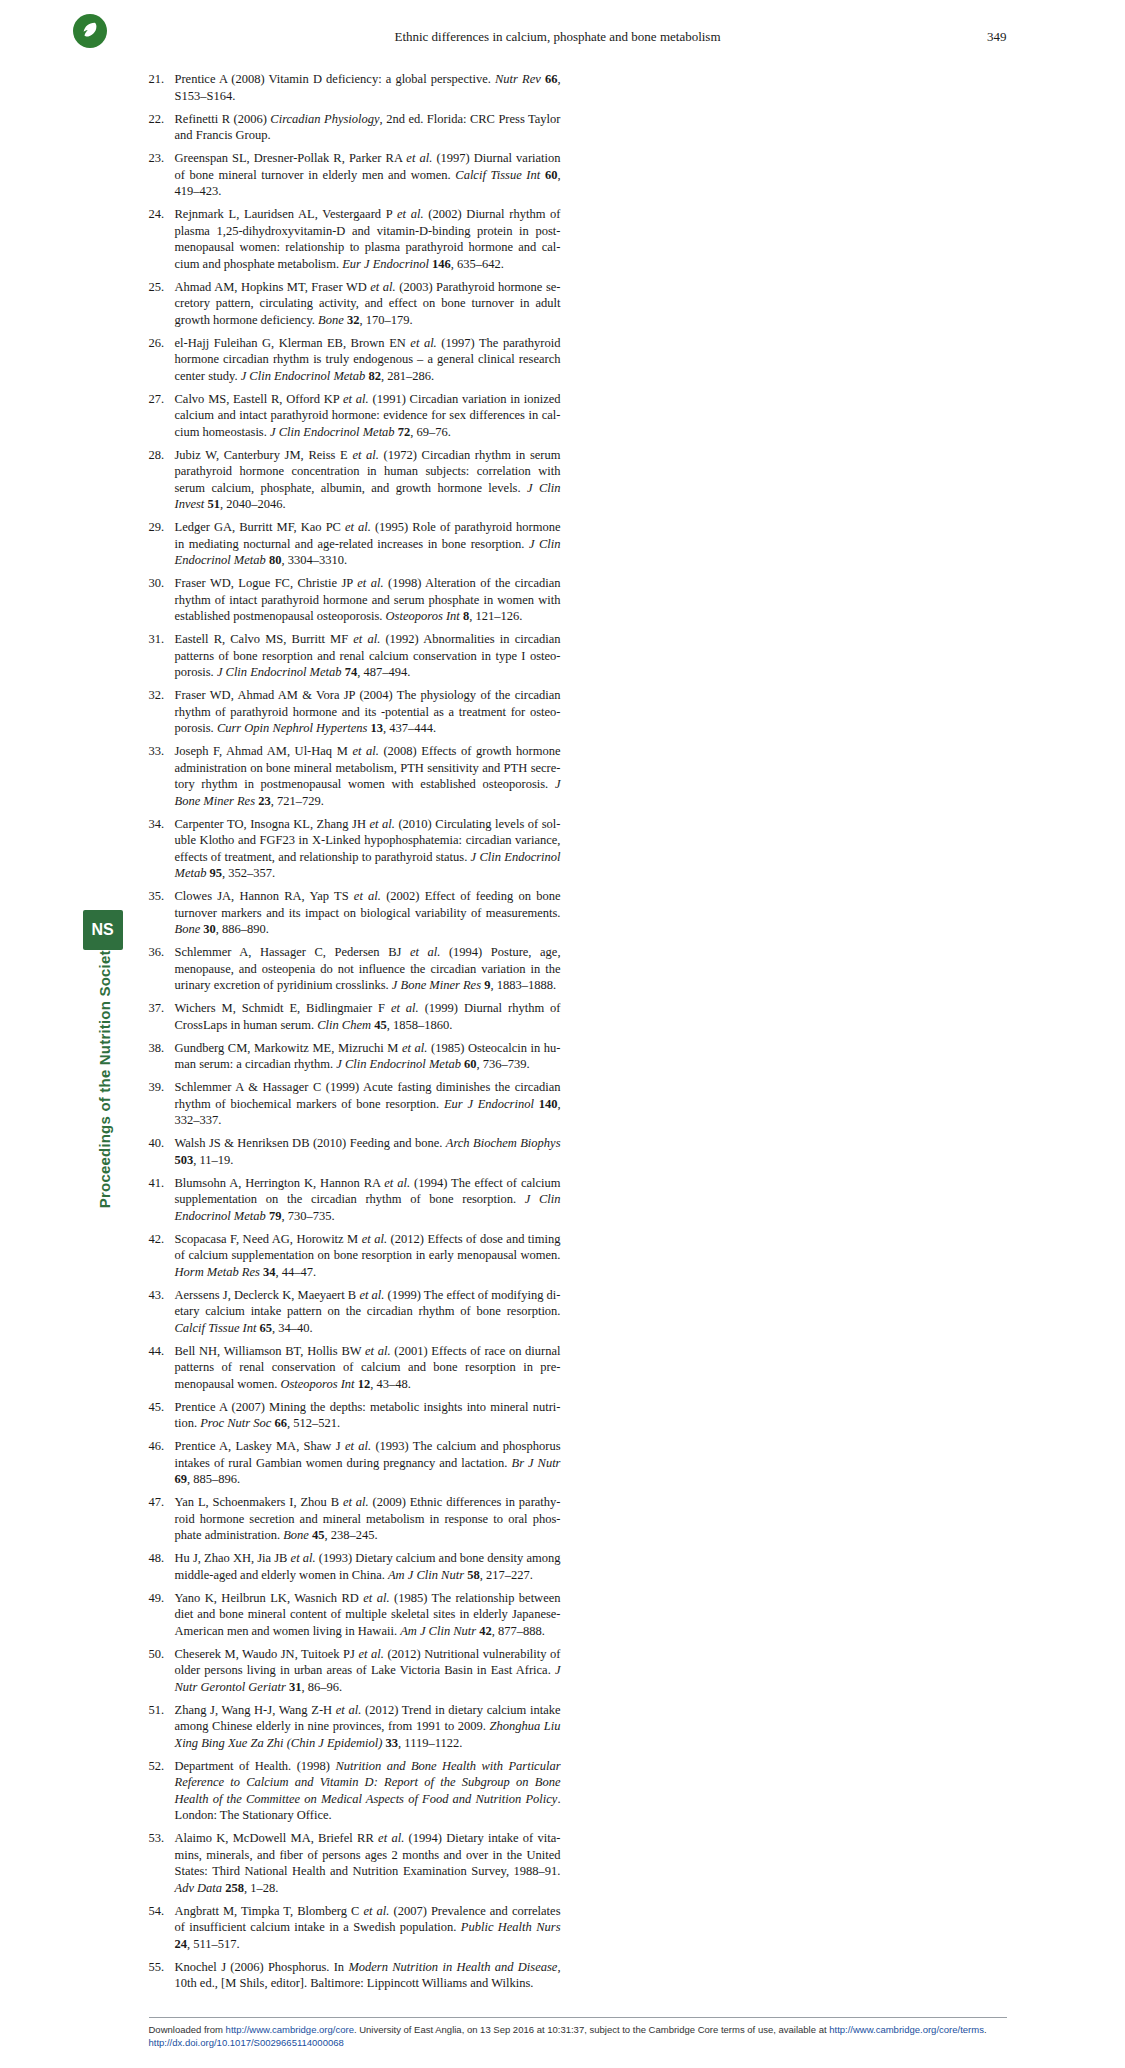NS
Proceedings of the Nutrition Society
Ethnic differences in calcium, phosphate and bone metabolism
349
21. Prentice A (2008) Vitamin D deficiency: a global perspective. Nutr Rev 66, S153–S164.
22. Refinetti R (2006) Circadian Physiology, 2nd ed. Florida: CRC Press Taylor and Francis Group.
23. Greenspan SL, Dresner-Pollak R, Parker RA et al. (1997) Diurnal variation of bone mineral turnover in elderly men and women. Calcif Tissue Int 60, 419–423.
24. Rejnmark L, Lauridsen AL, Vestergaard P et al. (2002) Diurnal rhythm of plasma 1,25-dihydroxyvitamin-D and vitamin-D-binding protein in postmenopausal women: relationship to plasma parathyroid hormone and calcium and phosphate metabolism. Eur J Endocrinol 146, 635–642.
25. Ahmad AM, Hopkins MT, Fraser WD et al. (2003) Parathyroid hormone secretory pattern, circulating activity, and effect on bone turnover in adult growth hormone deficiency. Bone 32, 170–179.
26. el-Hajj Fuleihan G, Klerman EB, Brown EN et al. (1997) The parathyroid hormone circadian rhythm is truly endogenous – a general clinical research center study. J Clin Endocrinol Metab 82, 281–286.
27. Calvo MS, Eastell R, Offord KP et al. (1991) Circadian variation in ionized calcium and intact parathyroid hormone: evidence for sex differences in calcium homeostasis. J Clin Endocrinol Metab 72, 69–76.
28. Jubiz W, Canterbury JM, Reiss E et al. (1972) Circadian rhythm in serum parathyroid hormone concentration in human subjects: correlation with serum calcium, phosphate, albumin, and growth hormone levels. J Clin Invest 51, 2040–2046.
29. Ledger GA, Burritt MF, Kao PC et al. (1995) Role of parathyroid hormone in mediating nocturnal and age-related increases in bone resorption. J Clin Endocrinol Metab 80, 3304–3310.
30. Fraser WD, Logue FC, Christie JP et al. (1998) Alteration of the circadian rhythm of intact parathyroid hormone and serum phosphate in women with established postmenopausal osteoporosis. Osteoporos Int 8, 121–126.
31. Eastell R, Calvo MS, Burritt MF et al. (1992) Abnormalities in circadian patterns of bone resorption and renal calcium conservation in type I osteoporosis. J Clin Endocrinol Metab 74, 487–494.
32. Fraser WD, Ahmad AM & Vora JP (2004) The physiology of the circadian rhythm of parathyroid hormone and its -potential as a treatment for osteoporosis. Curr Opin Nephrol Hypertens 13, 437–444.
33. Joseph F, Ahmad AM, Ul-Haq M et al. (2008) Effects of growth hormone administration on bone mineral metabolism, PTH sensitivity and PTH secretory rhythm in postmenopausal women with established osteoporosis. J Bone Miner Res 23, 721–729.
34. Carpenter TO, Insogna KL, Zhang JH et al. (2010) Circulating levels of soluble Klotho and FGF23 in X-Linked hypophosphatemia: circadian variance, effects of treatment, and relationship to parathyroid status. J Clin Endocrinol Metab 95, 352–357.
35. Clowes JA, Hannon RA, Yap TS et al. (2002) Effect of feeding on bone turnover markers and its impact on biological variability of measurements. Bone 30, 886–890.
36. Schlemmer A, Hassager C, Pedersen BJ et al. (1994) Posture, age, menopause, and osteopenia do not influence the circadian variation in the urinary excretion of pyridinium crosslinks. J Bone Miner Res 9, 1883–1888.
37. Wichers M, Schmidt E, Bidlingmaier F et al. (1999) Diurnal rhythm of CrossLaps in human serum. Clin Chem 45, 1858–1860.
38. Gundberg CM, Markowitz ME, Mizruchi M et al. (1985) Osteocalcin in human serum: a circadian rhythm. J Clin Endocrinol Metab 60, 736–739.
39. Schlemmer A & Hassager C (1999) Acute fasting diminishes the circadian rhythm of biochemical markers of bone resorption. Eur J Endocrinol 140, 332–337.
40. Walsh JS & Henriksen DB (2010) Feeding and bone. Arch Biochem Biophys 503, 11–19.
41. Blumsohn A, Herrington K, Hannon RA et al. (1994) The effect of calcium supplementation on the circadian rhythm of bone resorption. J Clin Endocrinol Metab 79, 730–735.
42. Scopacasa F, Need AG, Horowitz M et al. (2012) Effects of dose and timing of calcium supplementation on bone resorption in early menopausal women. Horm Metab Res 34, 44–47.
43. Aerssens J, Declerck K, Maeyaert B et al. (1999) The effect of modifying dietary calcium intake pattern on the circadian rhythm of bone resorption. Calcif Tissue Int 65, 34–40.
44. Bell NH, Williamson BT, Hollis BW et al. (2001) Effects of race on diurnal patterns of renal conservation of calcium and bone resorption in premenopausal women. Osteoporos Int 12, 43–48.
45. Prentice A (2007) Mining the depths: metabolic insights into mineral nutrition. Proc Nutr Soc 66, 512–521.
46. Prentice A, Laskey MA, Shaw J et al. (1993) The calcium and phosphorus intakes of rural Gambian women during pregnancy and lactation. Br J Nutr 69, 885–896.
47. Yan L, Schoenmakers I, Zhou B et al. (2009) Ethnic differences in parathyroid hormone secretion and mineral metabolism in response to oral phosphate administration. Bone 45, 238–245.
48. Hu J, Zhao XH, Jia JB et al. (1993) Dietary calcium and bone density among middle-aged and elderly women in China. Am J Clin Nutr 58, 217–227.
49. Yano K, Heilbrun LK, Wasnich RD et al. (1985) The relationship between diet and bone mineral content of multiple skeletal sites in elderly Japanese-American men and women living in Hawaii. Am J Clin Nutr 42, 877–888.
50. Cheserek M, Waudo JN, Tuitoek PJ et al. (2012) Nutritional vulnerability of older persons living in urban areas of Lake Victoria Basin in East Africa. J Nutr Gerontol Geriatr 31, 86–96.
51. Zhang J, Wang H-J, Wang Z-H et al. (2012) Trend in dietary calcium intake among Chinese elderly in nine provinces, from 1991 to 2009. Zhonghua Liu Xing Bing Xue Za Zhi (Chin J Epidemiol) 33, 1119–1122.
52. Department of Health. (1998) Nutrition and Bone Health with Particular Reference to Calcium and Vitamin D: Report of the Subgroup on Bone Health of the Committee on Medical Aspects of Food and Nutrition Policy. London: The Stationary Office.
53. Alaimo K, McDowell MA, Briefel RR et al. (1994) Dietary intake of vitamins, minerals, and fiber of persons ages 2 months and over in the United States: Third National Health and Nutrition Examination Survey, 1988–91. Adv Data 258, 1–28.
54. Angbratt M, Timpka T, Blomberg C et al. (2007) Prevalence and correlates of insufficient calcium intake in a Swedish population. Public Health Nurs 24, 511–517.
55. Knochel J (2006) Phosphorus. In Modern Nutrition in Health and Disease, 10th ed., [M Shils, editor]. Baltimore: Lippincott Williams and Wilkins.
Downloaded from http://www.cambridge.org/core. University of East Anglia, on 13 Sep 2016 at 10:31:37, subject to the Cambridge Core terms of use, available at http://www.cambridge.org/core/terms.
http://dx.doi.org/10.1017/S0029665114000068